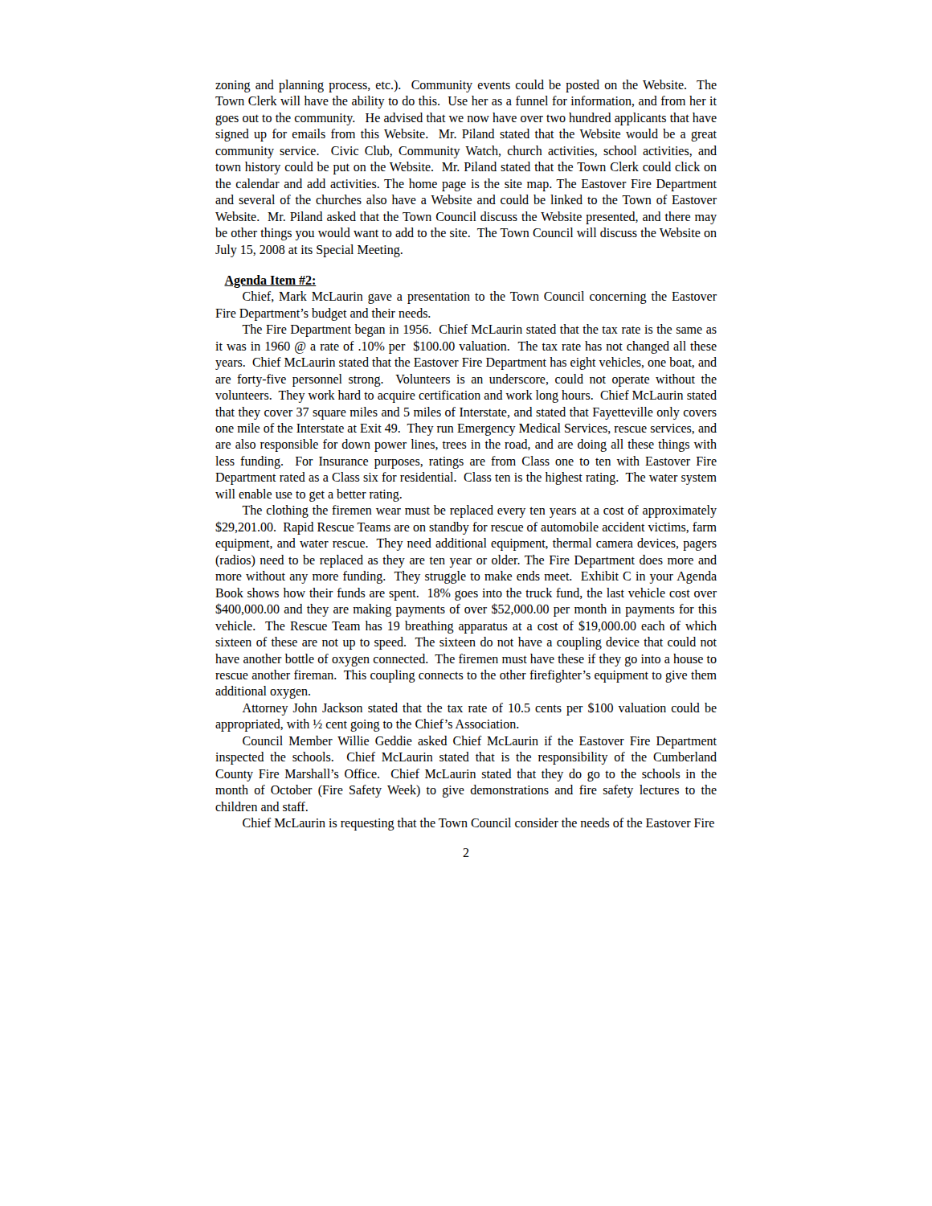zoning and planning process, etc.). Community events could be posted on the Website. The Town Clerk will have the ability to do this. Use her as a funnel for information, and from her it goes out to the community. He advised that we now have over two hundred applicants that have signed up for emails from this Website. Mr. Piland stated that the Website would be a great community service. Civic Club, Community Watch, church activities, school activities, and town history could be put on the Website. Mr. Piland stated that the Town Clerk could click on the calendar and add activities. The home page is the site map. The Eastover Fire Department and several of the churches also have a Website and could be linked to the Town of Eastover Website. Mr. Piland asked that the Town Council discuss the Website presented, and there may be other things you would want to add to the site. The Town Council will discuss the Website on July 15, 2008 at its Special Meeting.
Agenda Item #2:
Chief, Mark McLaurin gave a presentation to the Town Council concerning the Eastover Fire Department’s budget and their needs.
The Fire Department began in 1956. Chief McLaurin stated that the tax rate is the same as it was in 1960 @ a rate of .10% per $100.00 valuation. The tax rate has not changed all these years. Chief McLaurin stated that the Eastover Fire Department has eight vehicles, one boat, and are forty-five personnel strong. Volunteers is an underscore, could not operate without the volunteers. They work hard to acquire certification and work long hours. Chief McLaurin stated that they cover 37 square miles and 5 miles of Interstate, and stated that Fayetteville only covers one mile of the Interstate at Exit 49. They run Emergency Medical Services, rescue services, and are also responsible for down power lines, trees in the road, and are doing all these things with less funding. For Insurance purposes, ratings are from Class one to ten with Eastover Fire Department rated as a Class six for residential. Class ten is the highest rating. The water system will enable use to get a better rating.
The clothing the firemen wear must be replaced every ten years at a cost of approximately $29,201.00. Rapid Rescue Teams are on standby for rescue of automobile accident victims, farm equipment, and water rescue. They need additional equipment, thermal camera devices, pagers (radios) need to be replaced as they are ten year or older. The Fire Department does more and more without any more funding. They struggle to make ends meet. Exhibit C in your Agenda Book shows how their funds are spent. 18% goes into the truck fund, the last vehicle cost over $400,000.00 and they are making payments of over $52,000.00 per month in payments for this vehicle. The Rescue Team has 19 breathing apparatus at a cost of $19,000.00 each of which sixteen of these are not up to speed. The sixteen do not have a coupling device that could not have another bottle of oxygen connected. The firemen must have these if they go into a house to rescue another fireman. This coupling connects to the other firefighter’s equipment to give them additional oxygen.
Attorney John Jackson stated that the tax rate of 10.5 cents per $100 valuation could be appropriated, with ½ cent going to the Chief’s Association.
Council Member Willie Geddie asked Chief McLaurin if the Eastover Fire Department inspected the schools. Chief McLaurin stated that is the responsibility of the Cumberland County Fire Marshall’s Office. Chief McLaurin stated that they do go to the schools in the month of October (Fire Safety Week) to give demonstrations and fire safety lectures to the children and staff.
Chief McLaurin is requesting that the Town Council consider the needs of the Eastover Fire
2